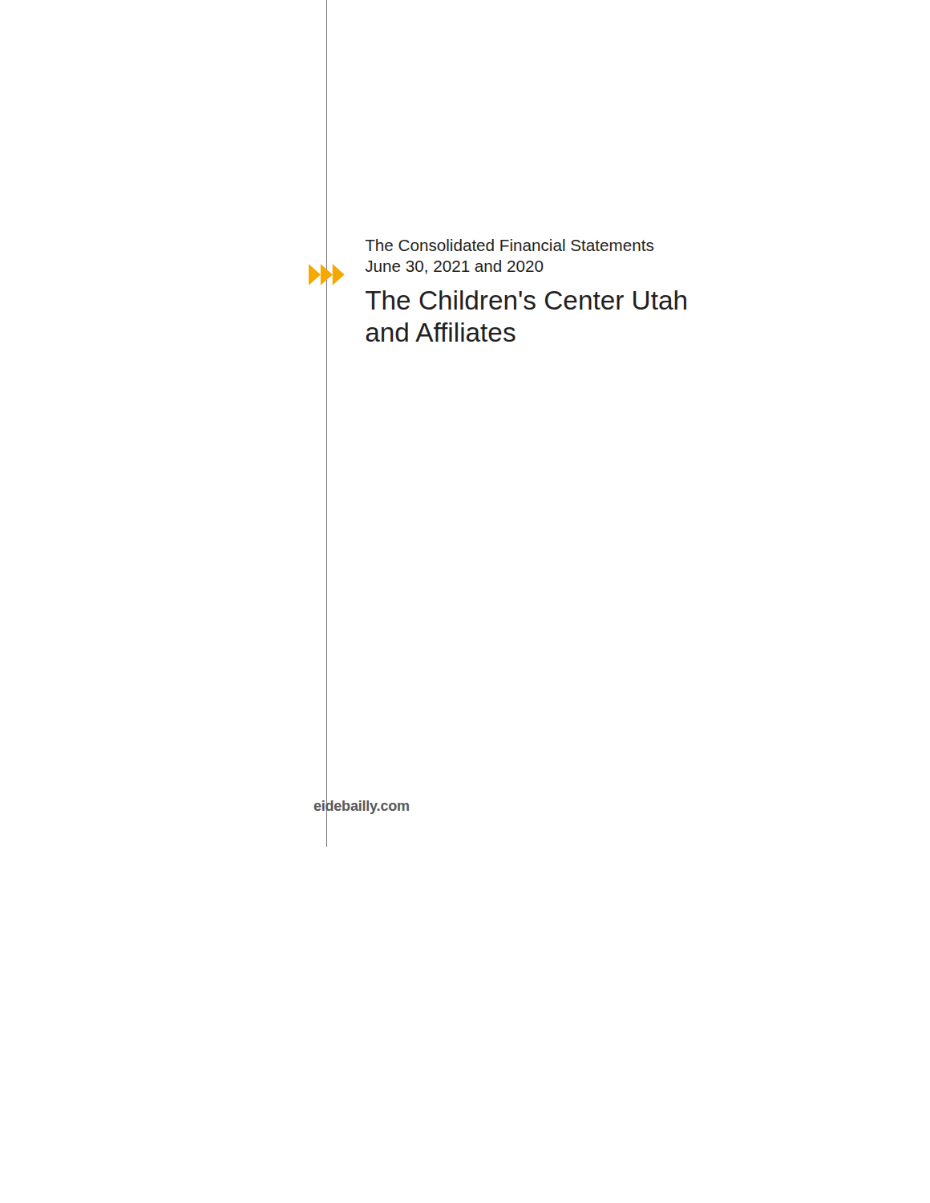The Consolidated Financial Statements
June 30, 2021 and 2020
The Children's Center Utah
and Affiliates
eidebailly.com